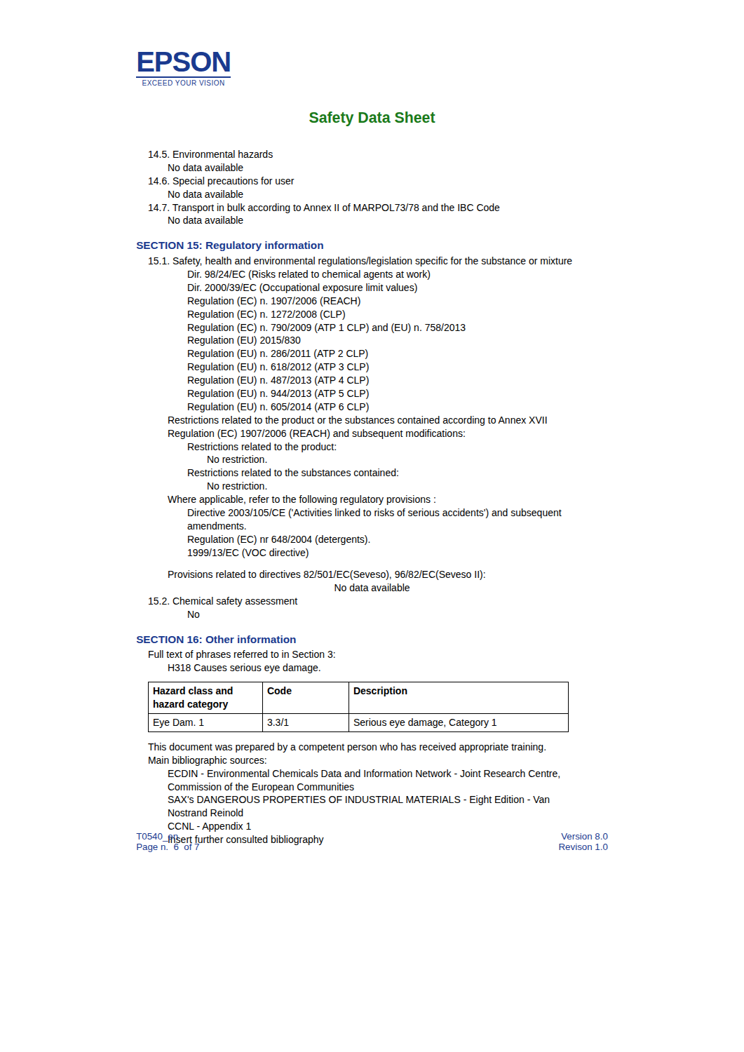EPSON
EXCEED YOUR VISION
Safety Data Sheet
14.5. Environmental hazards
No data available
14.6. Special precautions for user
No data available
14.7. Transport in bulk according to Annex II of MARPOL73/78 and the IBC Code
No data available
SECTION 15: Regulatory information
15.1. Safety, health and environmental regulations/legislation specific for the substance or mixture
Dir. 98/24/EC (Risks related to chemical agents at work)
Dir. 2000/39/EC (Occupational exposure limit values)
Regulation (EC) n. 1907/2006 (REACH)
Regulation (EC) n. 1272/2008 (CLP)
Regulation (EC) n. 790/2009 (ATP 1 CLP) and (EU) n. 758/2013
Regulation (EU) 2015/830
Regulation (EU) n. 286/2011 (ATP 2 CLP)
Regulation (EU) n. 618/2012 (ATP 3 CLP)
Regulation (EU) n. 487/2013 (ATP 4 CLP)
Regulation (EU) n. 944/2013 (ATP 5 CLP)
Regulation (EU) n. 605/2014 (ATP 6 CLP)
Restrictions related to the product or the substances contained according to Annex XVII
Regulation (EC) 1907/2006 (REACH) and subsequent modifications:
Restrictions related to the product:
No restriction.
Restrictions related to the substances contained:
No restriction.
Where applicable, refer to the following regulatory provisions :
Directive 2003/105/CE ('Activities linked to risks of serious accidents') and subsequent
amendments.
Regulation (EC) nr 648/2004 (detergents).
1999/13/EC (VOC directive)
Provisions related to directives 82/501/EC(Seveso), 96/82/EC(Seveso II):
No data available
15.2. Chemical safety assessment
No
SECTION 16: Other information
Full text of phrases referred to in Section 3:
H318 Causes serious eye damage.
| Hazard class and hazard category | Code | Description |
| --- | --- | --- |
| Eye Dam. 1 | 3.3/1 | Serious eye damage, Category 1 |
This document was prepared by a competent person who has received appropriate training.
Main bibliographic sources:
ECDIN - Environmental Chemicals Data and Information Network - Joint Research Centre,
Commission of the European Communities
SAX's DANGEROUS PROPERTIES OF INDUSTRIAL MATERIALS - Eight Edition - Van
Nostrand Reinold
CCNL - Appendix 1
Insert further consulted bibliography
T0540_en
Version 8.0
Page n. 6 of 7
Revison 1.0